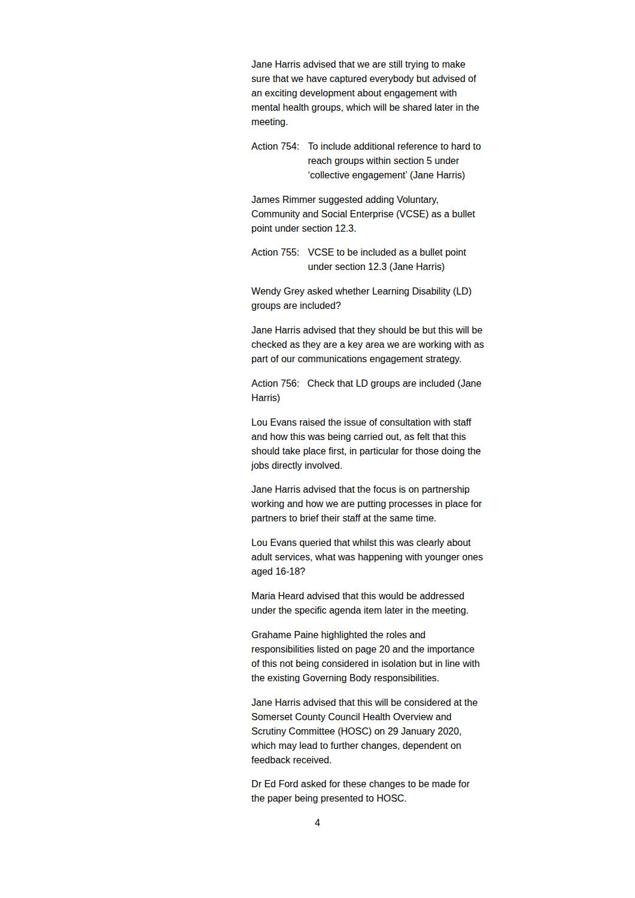Jane Harris advised that we are still trying to make sure that we have captured everybody but advised of an exciting development about engagement with mental health groups, which will be shared later in the meeting.
Action 754:
To include additional reference to hard to reach groups within section 5 under ‘collective engagement’ (Jane Harris)
James Rimmer suggested adding Voluntary, Community and Social Enterprise (VCSE) as a bullet point under section 12.3.
Action 755:
VCSE to be included as a bullet point under section 12.3 (Jane Harris)
Wendy Grey asked whether Learning Disability (LD) groups are included?
Jane Harris advised that they should be but this will be checked as they are a key area we are working with as part of our communications engagement strategy.
Action 756: Check that LD groups are included (Jane Harris)
Lou Evans raised the issue of consultation with staff and how this was being carried out, as felt that this should take place first, in particular for those doing the jobs directly involved.
Jane Harris advised that the focus is on partnership working and how we are putting processes in place for partners to brief their staff at the same time.
Lou Evans queried that whilst this was clearly about adult services, what was happening with younger ones aged 16-18?
Maria Heard advised that this would be addressed under the specific agenda item later in the meeting.
Grahame Paine highlighted the roles and responsibilities listed on page 20 and the importance of this not being considered in isolation but in line with the existing Governing Body responsibilities.
Jane Harris advised that this will be considered at the Somerset County Council Health Overview and Scrutiny Committee (HOSC) on 29 January 2020, which may lead to further changes, dependent on feedback received.
Dr Ed Ford asked for these changes to be made for the paper being presented to HOSC.
4